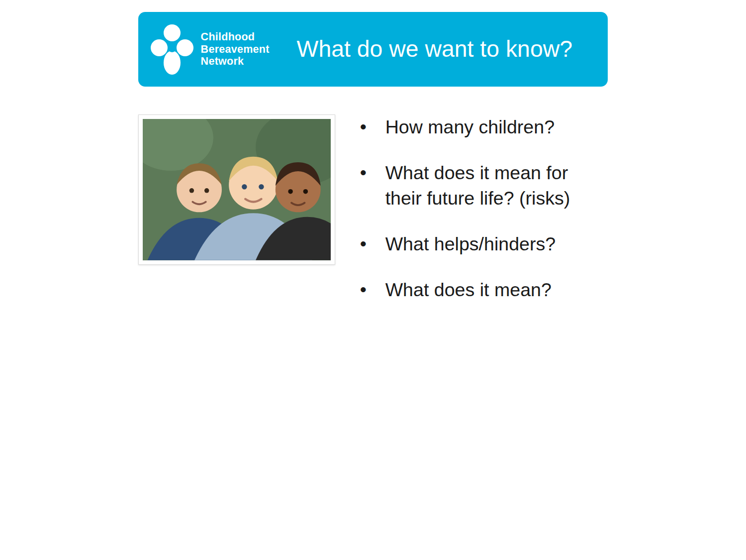Childhood
Bereavement
Network
What do we want to know?
How many children?
What does it mean for their future life? (risks)
What helps/hinders?
What does it mean?